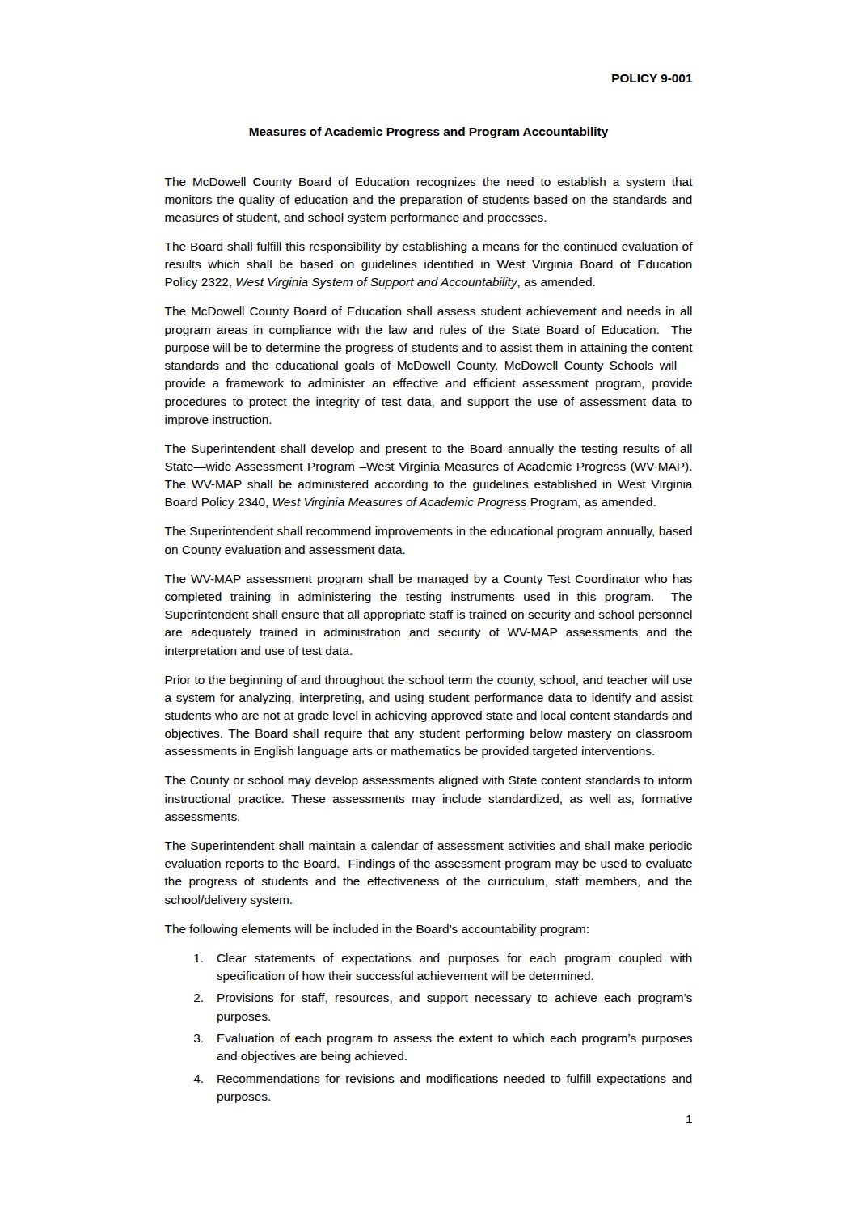POLICY 9-001
Measures of Academic Progress and Program Accountability
The McDowell County Board of Education recognizes the need to establish a system that monitors the quality of education and the preparation of students based on the standards and measures of student, and school system performance and processes.
The Board shall fulfill this responsibility by establishing a means for the continued evaluation of results which shall be based on guidelines identified in West Virginia Board of Education Policy 2322, West Virginia System of Support and Accountability, as amended.
The McDowell County Board of Education shall assess student achievement and needs in all program areas in compliance with the law and rules of the State Board of Education. The purpose will be to determine the progress of students and to assist them in attaining the content standards and the educational goals of McDowell County. McDowell County Schools will provide a framework to administer an effective and efficient assessment program, provide procedures to protect the integrity of test data, and support the use of assessment data to improve instruction.
The Superintendent shall develop and present to the Board annually the testing results of all State—wide Assessment Program –West Virginia Measures of Academic Progress (WV-MAP). The WV-MAP shall be administered according to the guidelines established in West Virginia Board Policy 2340, West Virginia Measures of Academic Progress Program, as amended.
The Superintendent shall recommend improvements in the educational program annually, based on County evaluation and assessment data.
The WV-MAP assessment program shall be managed by a County Test Coordinator who has completed training in administering the testing instruments used in this program. The Superintendent shall ensure that all appropriate staff is trained on security and school personnel are adequately trained in administration and security of WV-MAP assessments and the interpretation and use of test data.
Prior to the beginning of and throughout the school term the county, school, and teacher will use a system for analyzing, interpreting, and using student performance data to identify and assist students who are not at grade level in achieving approved state and local content standards and objectives. The Board shall require that any student performing below mastery on classroom assessments in English language arts or mathematics be provided targeted interventions.
The County or school may develop assessments aligned with State content standards to inform instructional practice. These assessments may include standardized, as well as, formative assessments.
The Superintendent shall maintain a calendar of assessment activities and shall make periodic evaluation reports to the Board. Findings of the assessment program may be used to evaluate the progress of students and the effectiveness of the curriculum, staff members, and the school/delivery system.
The following elements will be included in the Board’s accountability program:
Clear statements of expectations and purposes for each program coupled with specification of how their successful achievement will be determined.
Provisions for staff, resources, and support necessary to achieve each program’s purposes.
Evaluation of each program to assess the extent to which each program’s purposes and objectives are being achieved.
Recommendations for revisions and modifications needed to fulfill expectations and purposes.
1